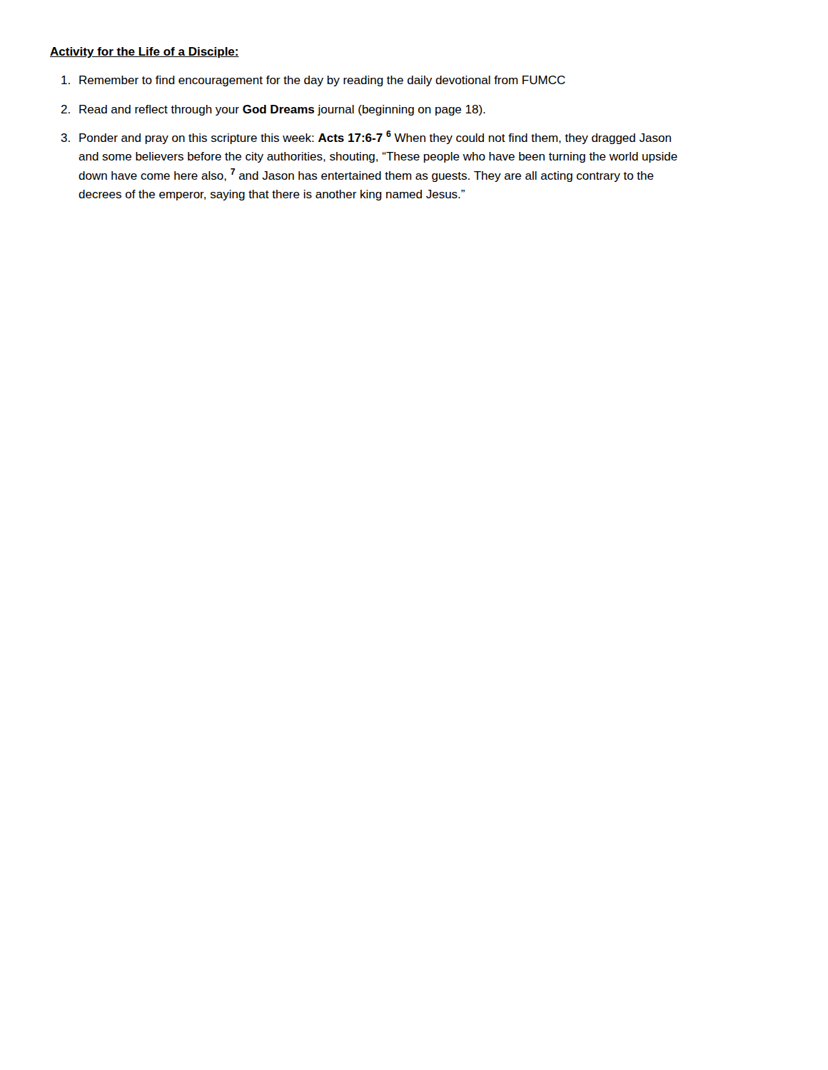Activity for the Life of a Disciple:
Remember to find encouragement for the day by reading the daily devotional from FUMCC
Read and reflect through your God Dreams journal (beginning on page 18).
Ponder and pray on this scripture this week: Acts 17:6-7 6 When they could not find them, they dragged Jason and some believers before the city authorities, shouting, “These people who have been turning the world upside down have come here also, 7 and Jason has entertained them as guests. They are all acting contrary to the decrees of the emperor, saying that there is another king named Jesus.”